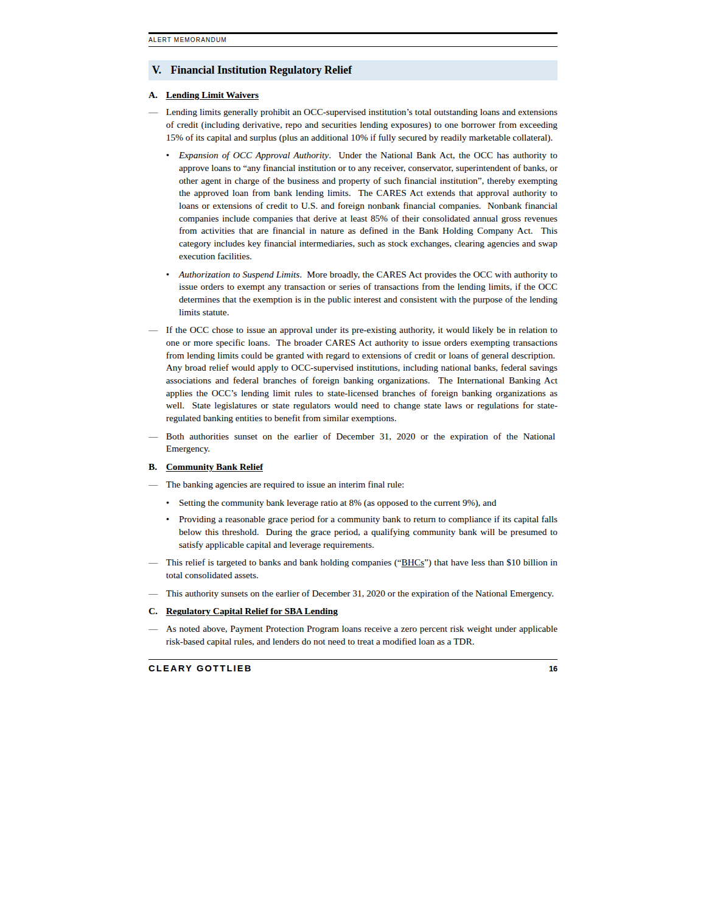ALERT MEMORANDUM
V. Financial Institution Regulatory Relief
A. Lending Limit Waivers
—
Lending limits generally prohibit an OCC-supervised institution’s total outstanding loans and extensions of credit (including derivative, repo and securities lending exposures) to one borrower from exceeding 15% of its capital and surplus (plus an additional 10% if fully secured by readily marketable collateral).
•
Expansion of OCC Approval Authority. Under the National Bank Act, the OCC has authority to approve loans to “any financial institution or to any receiver, conservator, superintendent of banks, or other agent in charge of the business and property of such financial institution”, thereby exempting the approved loan from bank lending limits. The CARES Act extends that approval authority to loans or extensions of credit to U.S. and foreign nonbank financial companies. Nonbank financial companies include companies that derive at least 85% of their consolidated annual gross revenues from activities that are financial in nature as defined in the Bank Holding Company Act. This category includes key financial intermediaries, such as stock exchanges, clearing agencies and swap execution facilities.
•
Authorization to Suspend Limits. More broadly, the CARES Act provides the OCC with authority to issue orders to exempt any transaction or series of transactions from the lending limits, if the OCC determines that the exemption is in the public interest and consistent with the purpose of the lending limits statute.
—
If the OCC chose to issue an approval under its pre-existing authority, it would likely be in relation to one or more specific loans. The broader CARES Act authority to issue orders exempting transactions from lending limits could be granted with regard to extensions of credit or loans of general description. Any broad relief would apply to OCC-supervised institutions, including national banks, federal savings associations and federal branches of foreign banking organizations. The International Banking Act applies the OCC’s lending limit rules to state-licensed branches of foreign banking organizations as well. State legislatures or state regulators would need to change state laws or regulations for state-regulated banking entities to benefit from similar exemptions.
—
Both authorities sunset on the earlier of December 31, 2020 or the expiration of the National Emergency.
B. Community Bank Relief
—
The banking agencies are required to issue an interim final rule:
•
Setting the community bank leverage ratio at 8% (as opposed to the current 9%), and
•
Providing a reasonable grace period for a community bank to return to compliance if its capital falls below this threshold. During the grace period, a qualifying community bank will be presumed to satisfy applicable capital and leverage requirements.
—
This relief is targeted to banks and bank holding companies (“BHCs”) that have less than $10 billion in total consolidated assets.
—
This authority sunsets on the earlier of December 31, 2020 or the expiration of the National Emergency.
C. Regulatory Capital Relief for SBA Lending
—
As noted above, Payment Protection Program loans receive a zero percent risk weight under applicable risk-based capital rules, and lenders do not need to treat a modified loan as a TDR.
CLEARY GOTTLIEB
16